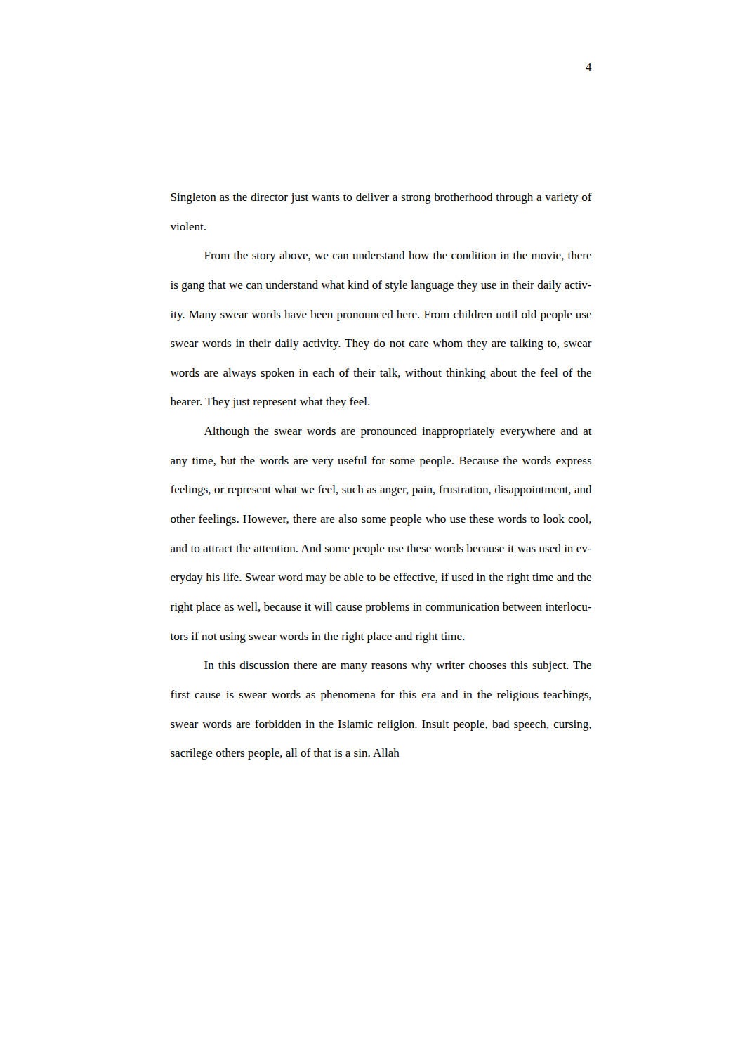4
Singleton as the director just wants to deliver a strong brotherhood through a variety of violent.
From the story above, we can understand how the condition in the movie, there is gang that we can understand what kind of style language they use in their daily activity. Many swear words have been pronounced here. From children until old people use swear words in their daily activity. They do not care whom they are talking to, swear words are always spoken in each of their talk, without thinking about the feel of the hearer. They just represent what they feel.
Although the swear words are pronounced inappropriately everywhere and at any time, but the words are very useful for some people. Because the words express feelings, or represent what we feel, such as anger, pain, frustration, disappointment, and other feelings. However, there are also some people who use these words to look cool, and to attract the attention. And some people use these words because it was used in everyday his life. Swear word may be able to be effective, if used in the right time and the right place as well, because it will cause problems in communication between interlocutors if not using swear words in the right place and right time.
In this discussion there are many reasons why writer chooses this subject. The first cause is swear words as phenomena for this era and in the religious teachings, swear words are forbidden in the Islamic religion. Insult people, bad speech, cursing, sacrilege others people, all of that is a sin. Allah